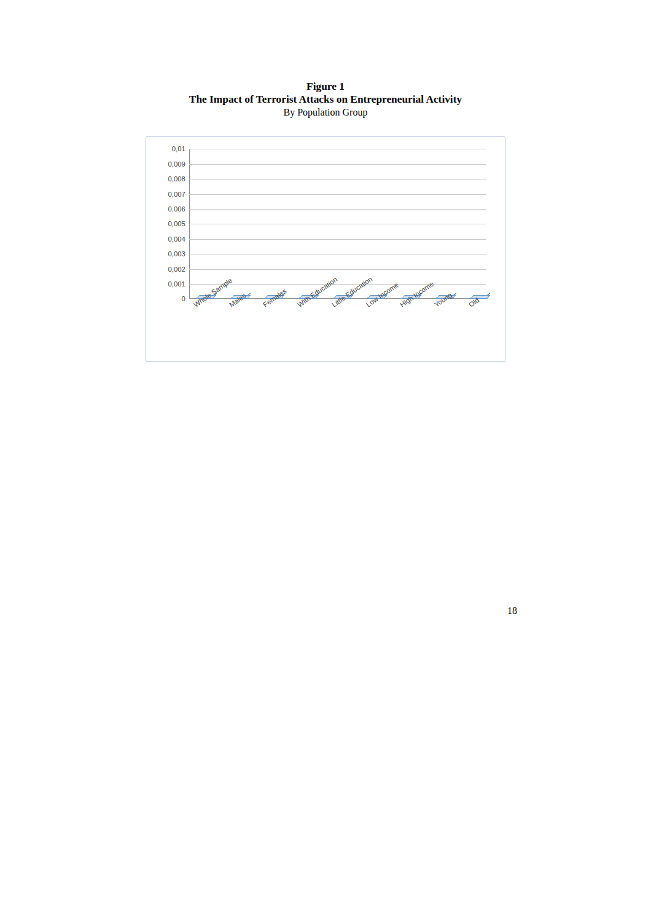Figure 1 The Impact of Terrorist Attacks on Entrepreneurial Activity By Population Group
0,01
0,009
0,008
0,007
0,006
0,005
0,004
0,003
0,002
0,001
0
Whole Sample
Males
Females
With Education
Little Education
Low Income
High Income
Young
Old
18